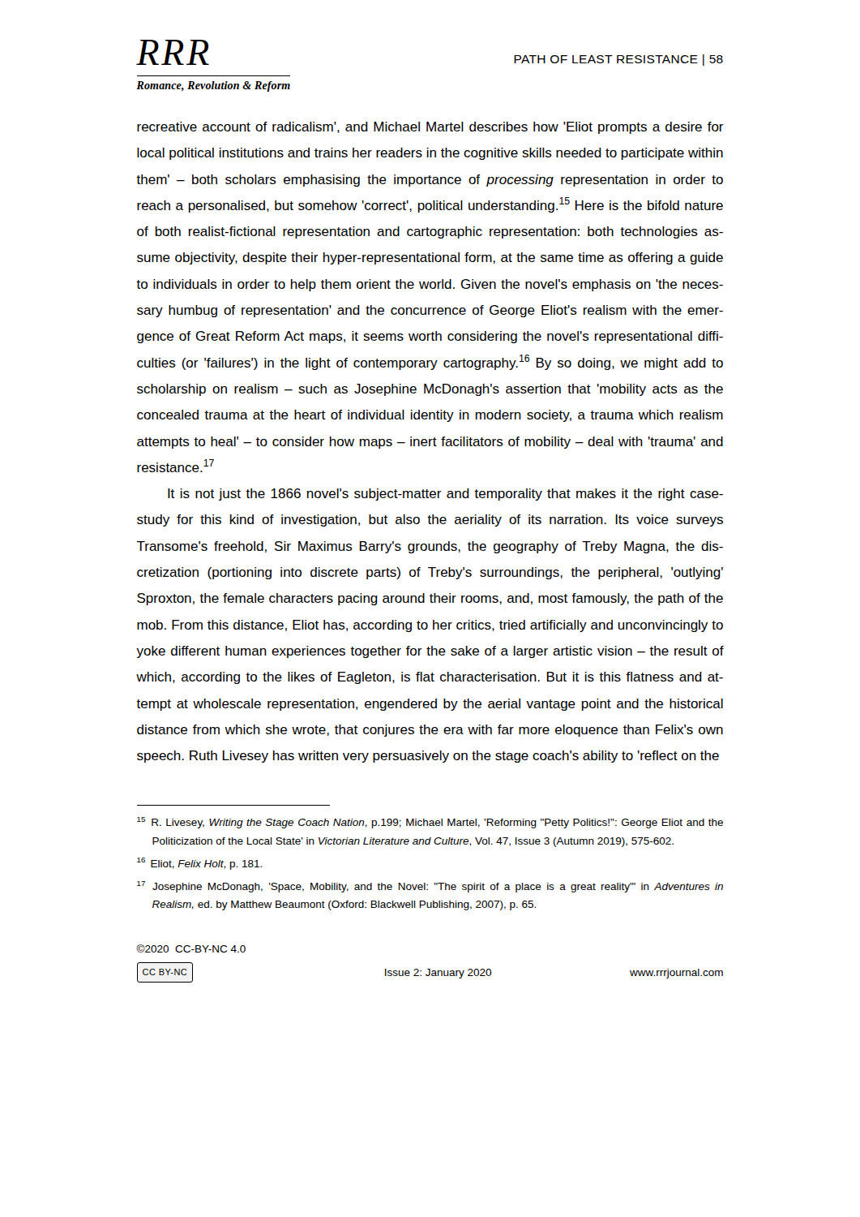RRR
Romance, Revolution & Reform
PATH OF LEAST RESISTANCE | 58
recreative account of radicalism', and Michael Martel describes how 'Eliot prompts a desire for local political institutions and trains her readers in the cognitive skills needed to participate within them' – both scholars emphasising the importance of processing representation in order to reach a personalised, but somehow 'correct', political understanding.15 Here is the bifold nature of both realist-fictional representation and cartographic representation: both technologies assume objectivity, despite their hyper-representational form, at the same time as offering a guide to individuals in order to help them orient the world. Given the novel's emphasis on 'the necessary humbug of representation' and the concurrence of George Eliot's realism with the emergence of Great Reform Act maps, it seems worth considering the novel's representational difficulties (or 'failures') in the light of contemporary cartography.16 By so doing, we might add to scholarship on realism – such as Josephine McDonagh's assertion that 'mobility acts as the concealed trauma at the heart of individual identity in modern society, a trauma which realism attempts to heal' – to consider how maps – inert facilitators of mobility – deal with 'trauma' and resistance.17
It is not just the 1866 novel's subject-matter and temporality that makes it the right case-study for this kind of investigation, but also the aeriality of its narration. Its voice surveys Transome's freehold, Sir Maximus Barry's grounds, the geography of Treby Magna, the discretization (portioning into discrete parts) of Treby's surroundings, the peripheral, 'outlying' Sproxton, the female characters pacing around their rooms, and, most famously, the path of the mob. From this distance, Eliot has, according to her critics, tried artificially and unconvincingly to yoke different human experiences together for the sake of a larger artistic vision – the result of which, according to the likes of Eagleton, is flat characterisation. But it is this flatness and attempt at wholescale representation, engendered by the aerial vantage point and the historical distance from which she wrote, that conjures the era with far more eloquence than Felix's own speech. Ruth Livesey has written very persuasively on the stage coach's ability to 'reflect on the
15 R. Livesey, Writing the Stage Coach Nation, p.199; Michael Martel, 'Reforming "Petty Politics!": George Eliot and the Politicization of the Local State' in Victorian Literature and Culture, Vol. 47, Issue 3 (Autumn 2019), 575-602.
16 Eliot, Felix Holt, p. 181.
17 Josephine McDonagh, 'Space, Mobility, and the Novel: "The spirit of a place is a great reality"' in Adventures in Realism, ed. by Matthew Beaumont (Oxford: Blackwell Publishing, 2007), p. 65.
©2020 CC-BY-NC 4.0
CC BY-NC
Issue 2: January 2020
www.rrrjournal.com